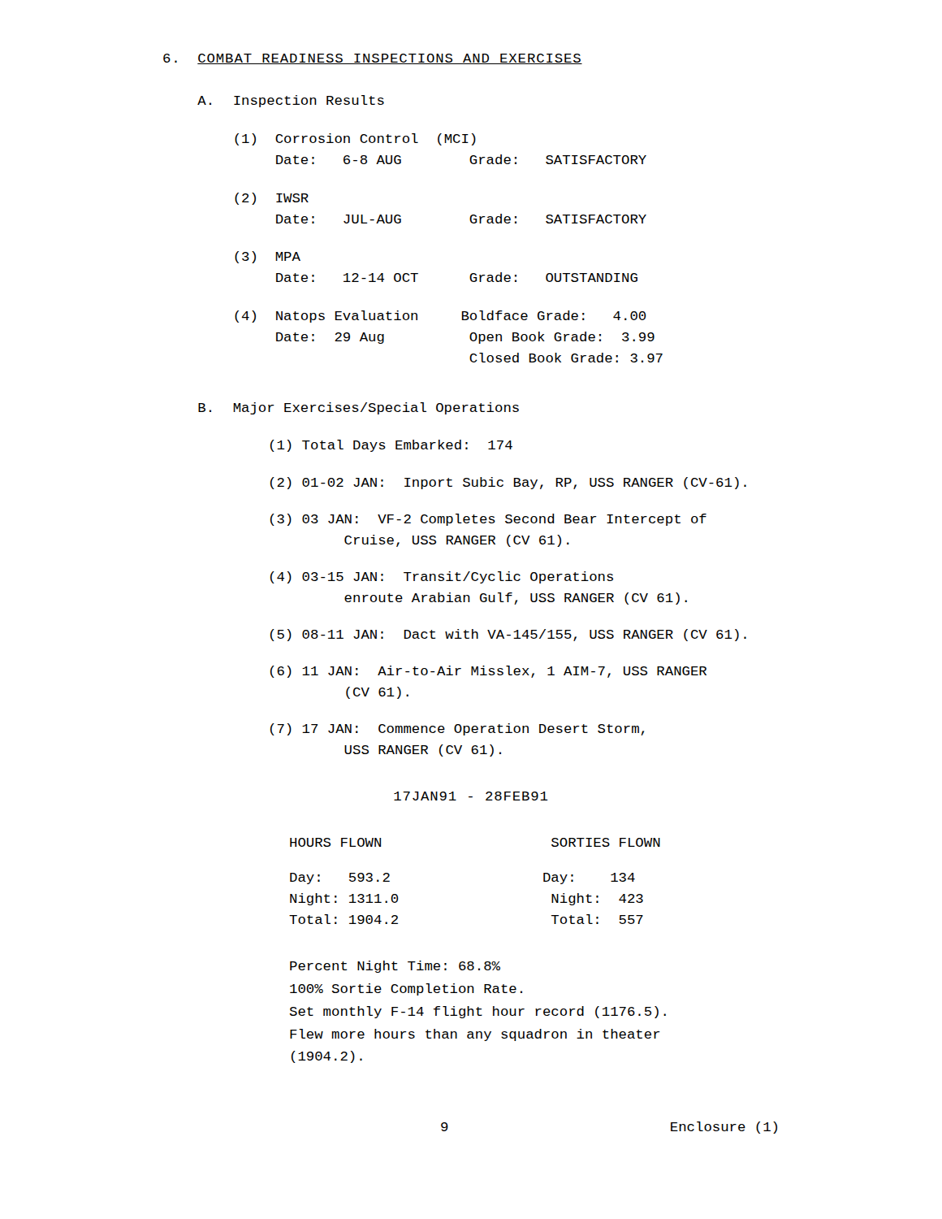6. COMBAT READINESS INSPECTIONS AND EXERCISES
A. Inspection Results
(1) Corrosion Control (MCI)
Date: 6-8 AUG Grade: SATISFACTORY
(2) IWSR
Date: JUL-AUG Grade: SATISFACTORY
(3) MPA
Date: 12-14 OCT Grade: OUTSTANDING
(4) Natops Evaluation Boldface Grade: 4.00
Date: 29 Aug Open Book Grade: 3.99
Closed Book Grade: 3.97
B. Major Exercises/Special Operations
(1) Total Days Embarked: 174
(2) 01-02 JAN: Inport Subic Bay, RP, USS RANGER (CV-61).
(3) 03 JAN: VF-2 Completes Second Bear Intercept of
Cruise, USS RANGER (CV 61).
(4) 03-15 JAN: Transit/Cyclic Operations
enroute Arabian Gulf, USS RANGER (CV 61).
(5) 08-11 JAN: Dact with VA-145/155, USS RANGER (CV 61).
(6) 11 JAN: Air-to-Air Misslex, 1 AIM-7, USS RANGER
(CV 61).
(7) 17 JAN: Commence Operation Desert Storm,
USS RANGER (CV 61).
17JAN91 - 28FEB91
HOURS FLOWN SORTIES FLOWN
Day: 593.2 Day: 134 Night: 1311.0 Night: 423 Total: 1904.2 Total: 557
Percent Night Time: 68.8%
100% Sortie Completion Rate.
Set monthly F-14 flight hour record (1176.5).
Flew more hours than any squadron in theater
(1904.2).
9 Enclosure (1)